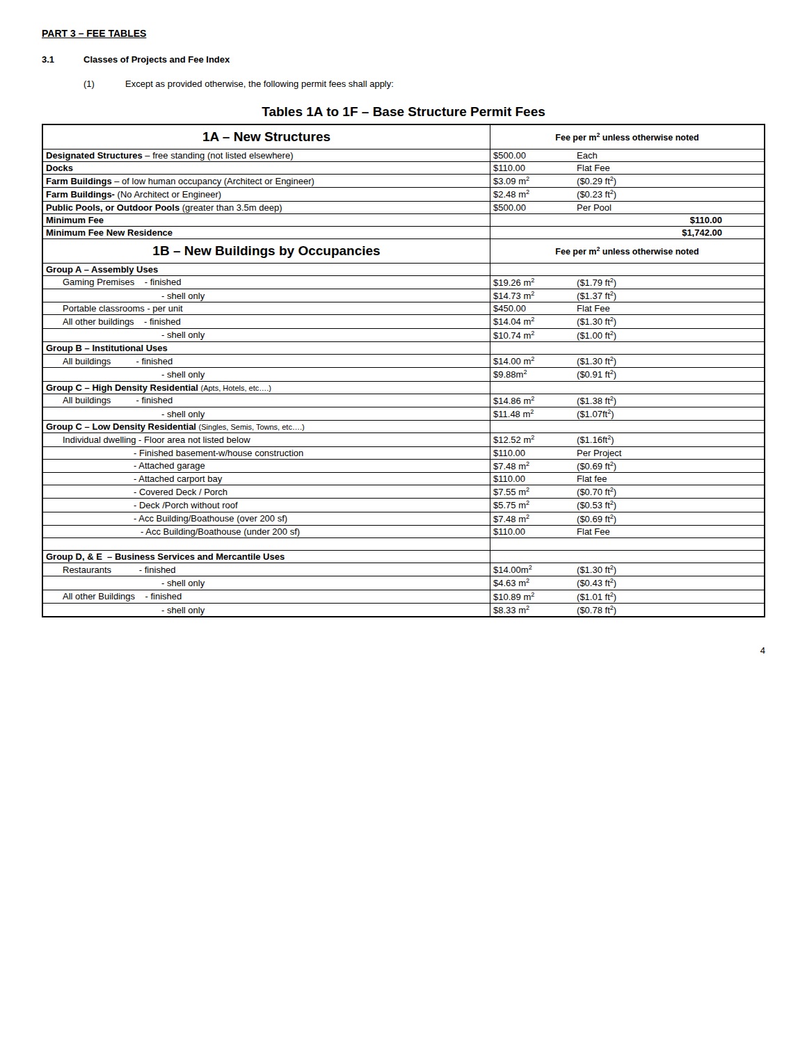PART 3 – FEE TABLES
3.1 Classes of Projects and Fee Index
(1) Except as provided otherwise, the following permit fees shall apply:
Tables 1A to 1F – Base Structure Permit Fees
| 1A – New Structures | Fee per m 2 unless otherwise noted |
| Designated Structures – free standing (not listed elsewhere) | $500.00 Each |
| Docks | $110.00 Flat Fee |
| Farm Buildings – of low human occupancy (Architect or Engineer) | $3.09 m 2 ($0.29 ft 2 ) |
| Farm Buildings- (No Architect or Engineer) | $2.48 m 2 ($0.23 ft 2 ) |
| Public Pools, or Outdoor Pools (greater than 3.5m deep) | $500.00 Per Pool |
| Minimum Fee | $110.00 |
| Minimum Fee New Residence | $1,742.00 |
| 1B – New Buildings by Occupancies | Fee per m 2 unless otherwise noted |
| Group A – Assembly Uses | |
| Gaming Premises - finished | $19.26 m 2 ($1.79 ft 2 ) |
| - shell only | $14.73 m 2 ($1.37 ft 2 ) |
| Portable classrooms - per unit | $450.00 Flat Fee |
| All other buildings - finished | $14.04 m 2 ($1.30 ft 2 ) |
| - shell only | $10.74 m 2 ($1.00 ft 2 ) |
| Group B – Institutional Uses | |
| All buildings - finished | $14.00 m 2 ($1.30 ft 2 ) |
| - shell only | $9.88m 2 ($0.91 ft 2 ) |
| Group C – High Density Residential (Apts, Hotels, etc….) | |
| All buildings - finished | $14.86 m 2 ($1.38 ft 2 ) |
| - shell only | $11.48 m 2 ($1.07ft 2 ) |
| Group C – Low Density Residential (Singles, Semis, Towns, etc….) | |
| Individual dwelling - Floor area not listed below | $12.52 m 2 ($1.16ft 2 ) |
| - Finished basement-w/house construction | $110.00 Per Project |
| - Attached garage | $7.48 m 2 ($0.69 ft 2 ) |
| - Attached carport bay | $110.00 Flat fee |
| - Covered Deck / Porch | $7.55 m 2 ($0.70 ft 2 ) |
| - Deck /Porch without roof | $5.75 m 2 ($0.53 ft 2 ) |
| - Acc Building/Boathouse (over 200 sf) | $7.48 m 2 ($0.69 ft 2 ) |
| - Acc Building/Boathouse (under 200 sf) | $110.00 Flat Fee |
| Group D, & E – Business Services and Mercantile Uses | |
| Restaurants - finished | $14.00m 2 ($1.30 ft 2 ) |
| - shell only | $4.63 m 2 ($0.43 ft 2 ) |
| All other Buildings - finished | $10.89 m 2 ($1.01 ft 2 ) |
| - shell only | $8.33 m 2 ($0.78 ft 2 ) |
4